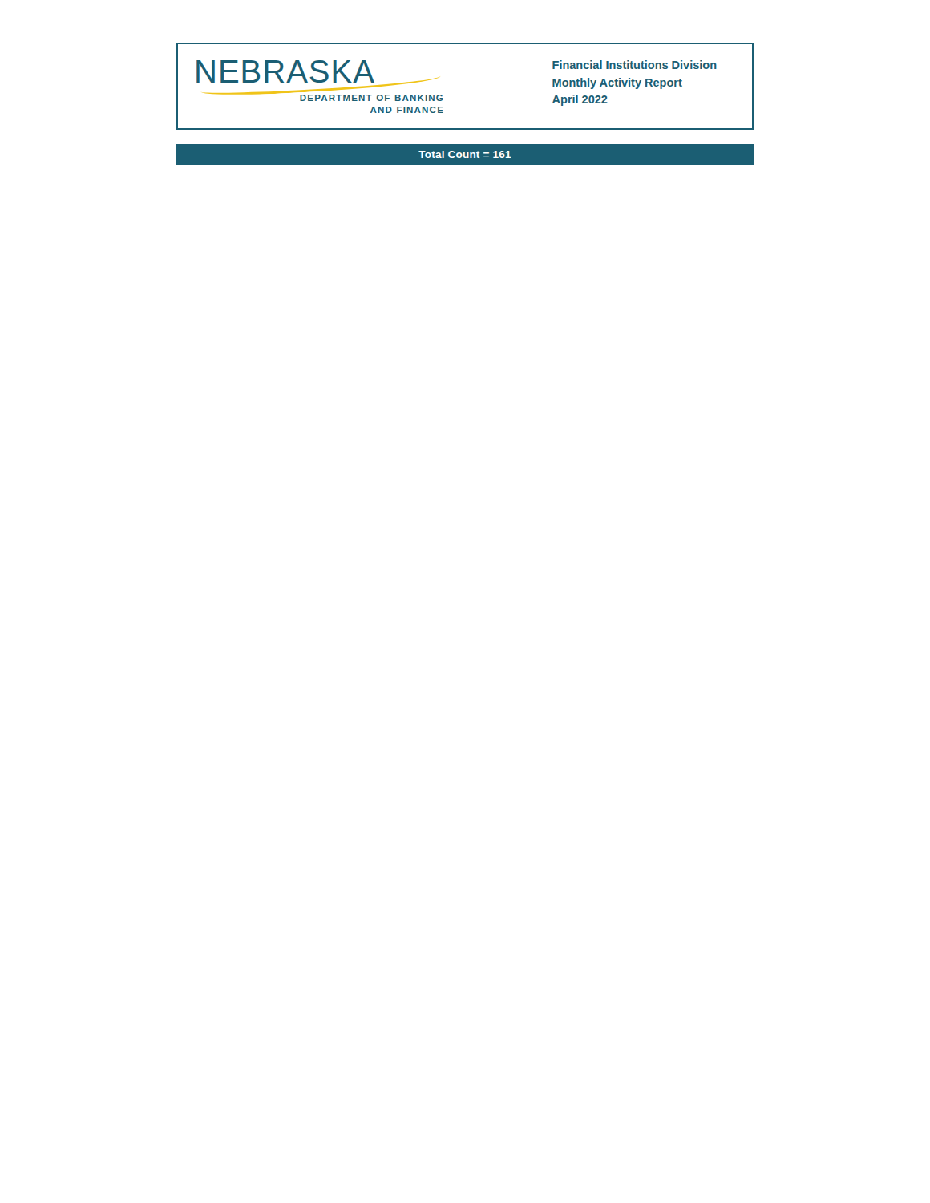NEBRASKA
DEPARTMENT OF BANKING
AND FINANCE
Financial Institutions Division
Monthly Activity Report
April 2022
Total Count = 161